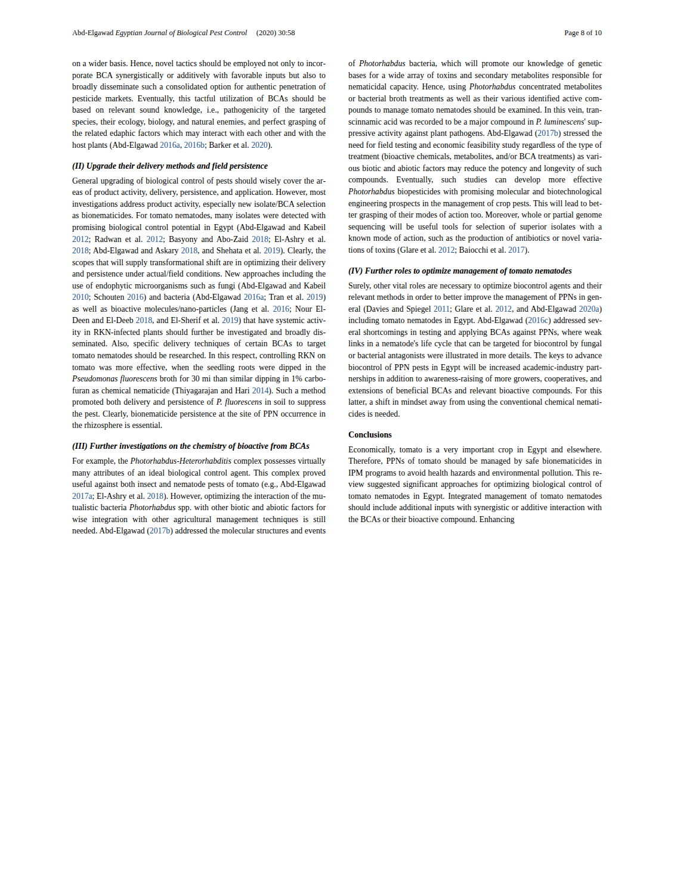Abd-Elgawad Egyptian Journal of Biological Pest Control (2020) 30:58
Page 8 of 10
on a wider basis. Hence, novel tactics should be employed not only to incorporate BCA synergistically or additively with favorable inputs but also to broadly disseminate such a consolidated option for authentic penetration of pesticide markets. Eventually, this tactful utilization of BCAs should be based on relevant sound knowledge, i.e., pathogenicity of the targeted species, their ecology, biology, and natural enemies, and perfect grasping of the related edaphic factors which may interact with each other and with the host plants (Abd-Elgawad 2016a, 2016b; Barker et al. 2020).
(II) Upgrade their delivery methods and field persistence
General upgrading of biological control of pests should wisely cover the areas of product activity, delivery, persistence, and application. However, most investigations address product activity, especially new isolate/BCA selection as bionematicides. For tomato nematodes, many isolates were detected with promising biological control potential in Egypt (Abd-Elgawad and Kabeil 2012; Radwan et al. 2012; Basyony and Abo-Zaid 2018; El-Ashry et al. 2018; Abd-Elgawad and Askary 2018, and Shehata et al. 2019). Clearly, the scopes that will supply transformational shift are in optimizing their delivery and persistence under actual/field conditions. New approaches including the use of endophytic microorganisms such as fungi (Abd-Elgawad and Kabeil 2010; Schouten 2016) and bacteria (Abd-Elgawad 2016a; Tran et al. 2019) as well as bioactive molecules/nano-particles (Jang et al. 2016; Nour El-Deen and El-Deeb 2018, and El-Sherif et al. 2019) that have systemic activity in RKN-infected plants should further be investigated and broadly disseminated. Also, specific delivery techniques of certain BCAs to target tomato nematodes should be researched. In this respect, controlling RKN on tomato was more effective, when the seedling roots were dipped in the Pseudomonas fluorescens broth for 30 mi than similar dipping in 1% carbofuran as chemical nematicide (Thiyagarajan and Hari 2014). Such a method promoted both delivery and persistence of P. fluorescens in soil to suppress the pest. Clearly, bionematicide persistence at the site of PPN occurrence in the rhizosphere is essential.
(III) Further investigations on the chemistry of bioactive from BCAs
For example, the Photorhabdus-Heterorhabditis complex possesses virtually many attributes of an ideal biological control agent. This complex proved useful against both insect and nematode pests of tomato (e.g., Abd-Elgawad 2017a; El-Ashry et al. 2018). However, optimizing the interaction of the mutualistic bacteria Photorhabdus spp. with other biotic and abiotic factors for wise integration with other agricultural management techniques is still needed. Abd-Elgawad (2017b) addressed the molecular structures and events of Photorhabdus bacteria, which will promote our knowledge of genetic bases for a wide array of toxins and secondary metabolites responsible for nematicidal capacity. Hence, using Photorhabdus concentrated metabolites or bacterial broth treatments as well as their various identified active compounds to manage tomato nematodes should be examined. In this vein, transcinnamic acid was recorded to be a major compound in P. luminescens' suppressive activity against plant pathogens. Abd-Elgawad (2017b) stressed the need for field testing and economic feasibility study regardless of the type of treatment (bioactive chemicals, metabolites, and/or BCA treatments) as various biotic and abiotic factors may reduce the potency and longevity of such compounds. Eventually, such studies can develop more effective Photorhabdus biopesticides with promising molecular and biotechnological engineering prospects in the management of crop pests. This will lead to better grasping of their modes of action too. Moreover, whole or partial genome sequencing will be useful tools for selection of superior isolates with a known mode of action, such as the production of antibiotics or novel variations of toxins (Glare et al. 2012; Baiocchi et al. 2017).
(IV) Further roles to optimize management of tomato nematodes
Surely, other vital roles are necessary to optimize biocontrol agents and their relevant methods in order to better improve the management of PPNs in general (Davies and Spiegel 2011; Glare et al. 2012, and Abd-Elgawad 2020a) including tomato nematodes in Egypt. Abd-Elgawad (2016c) addressed several shortcomings in testing and applying BCAs against PPNs, where weak links in a nematode's life cycle that can be targeted for biocontrol by fungal or bacterial antagonists were illustrated in more details. The keys to advance biocontrol of PPN pests in Egypt will be increased academic-industry partnerships in addition to awareness-raising of more growers, cooperatives, and extensions of beneficial BCAs and relevant bioactive compounds. For this latter, a shift in mindset away from using the conventional chemical nematicides is needed.
Conclusions
Economically, tomato is a very important crop in Egypt and elsewhere. Therefore, PPNs of tomato should be managed by safe bionematicides in IPM programs to avoid health hazards and environmental pollution. This review suggested significant approaches for optimizing biological control of tomato nematodes in Egypt. Integrated management of tomato nematodes should include additional inputs with synergistic or additive interaction with the BCAs or their bioactive compound. Enhancing